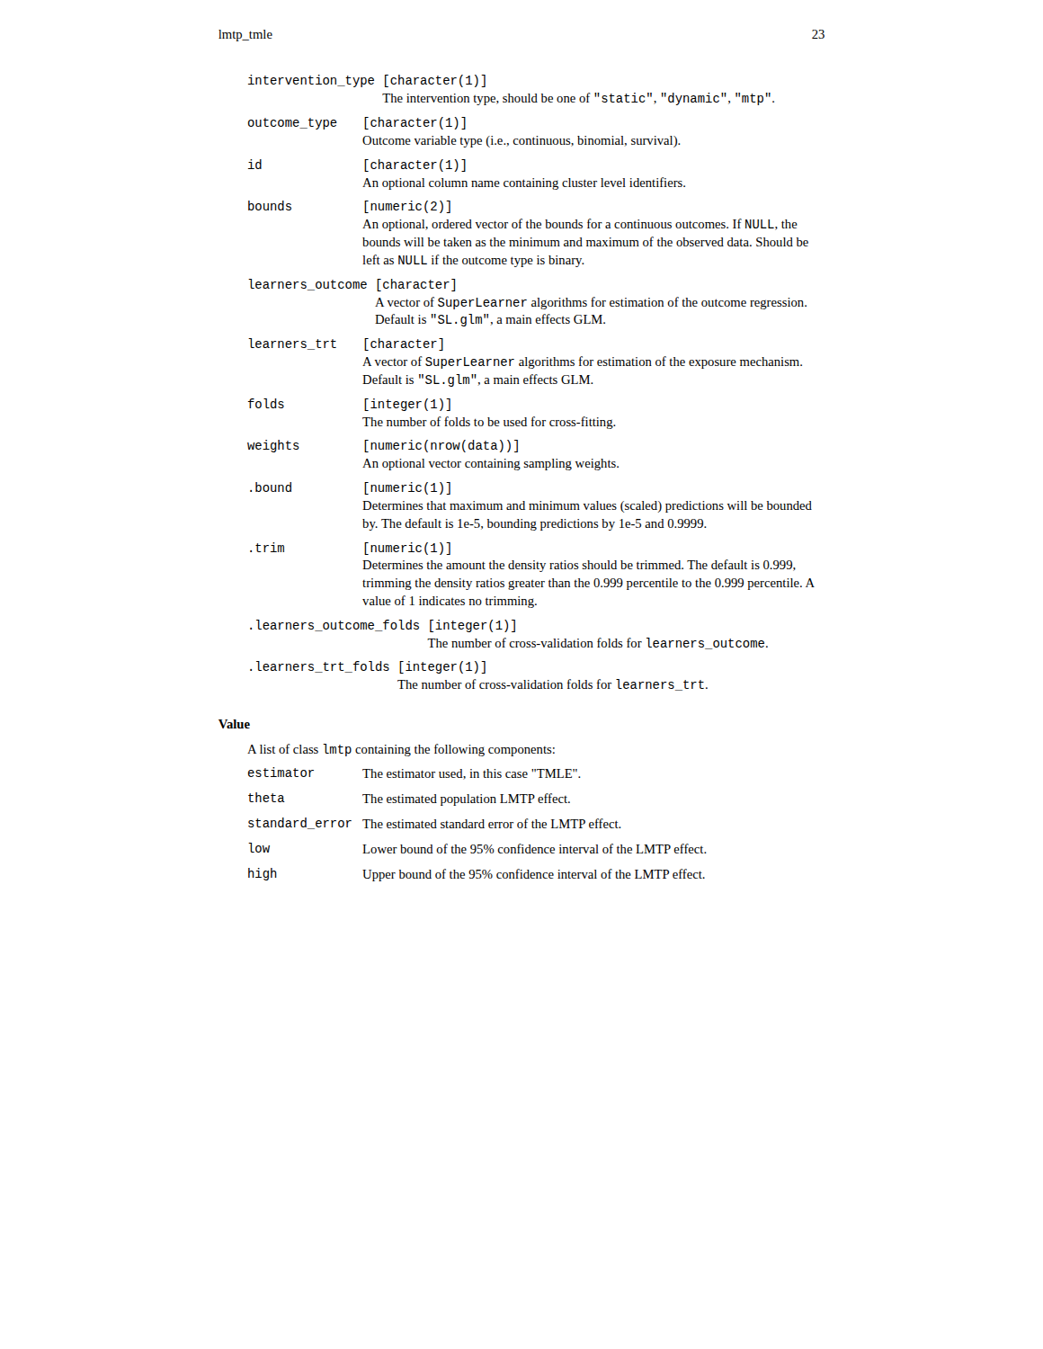lmtp_tmle 23
intervention_type
[character(1)] The intervention type, should be one of "static", "dynamic", "mtp".
outcome_type
[character(1)] Outcome variable type (i.e., continuous, binomial, survival).
id
[character(1)] An optional column name containing cluster level identifiers.
bounds
[numeric(2)] An optional, ordered vector of the bounds for a continuous outcomes. If NULL, the bounds will be taken as the minimum and maximum of the observed data. Should be left as NULL if the outcome type is binary.
learners_outcome
[character] A vector of SuperLearner algorithms for estimation of the outcome regression. Default is "SL.glm", a main effects GLM.
learners_trt
[character] A vector of SuperLearner algorithms for estimation of the exposure mechanism. Default is "SL.glm", a main effects GLM.
folds
[integer(1)] The number of folds to be used for cross-fitting.
weights
[numeric(nrow(data))] An optional vector containing sampling weights.
.bound
[numeric(1)] Determines that maximum and minimum values (scaled) predictions will be bounded by. The default is 1e-5, bounding predictions by 1e-5 and 0.9999.
.trim
[numeric(1)] Determines the amount the density ratios should be trimmed. The default is 0.999, trimming the density ratios greater than the 0.999 percentile to the 0.999 percentile. A value of 1 indicates no trimming.
.learners_outcome_folds
[integer(1)] The number of cross-validation folds for learners_outcome.
.learners_trt_folds
[integer(1)] The number of cross-validation folds for learners_trt.
Value
A list of class lmtp containing the following components:
estimator
The estimator used, in this case "TMLE".
theta
The estimated population LMTP effect.
standard_error
The estimated standard error of the LMTP effect.
low
Lower bound of the 95% confidence interval of the LMTP effect.
high
Upper bound of the 95% confidence interval of the LMTP effect.